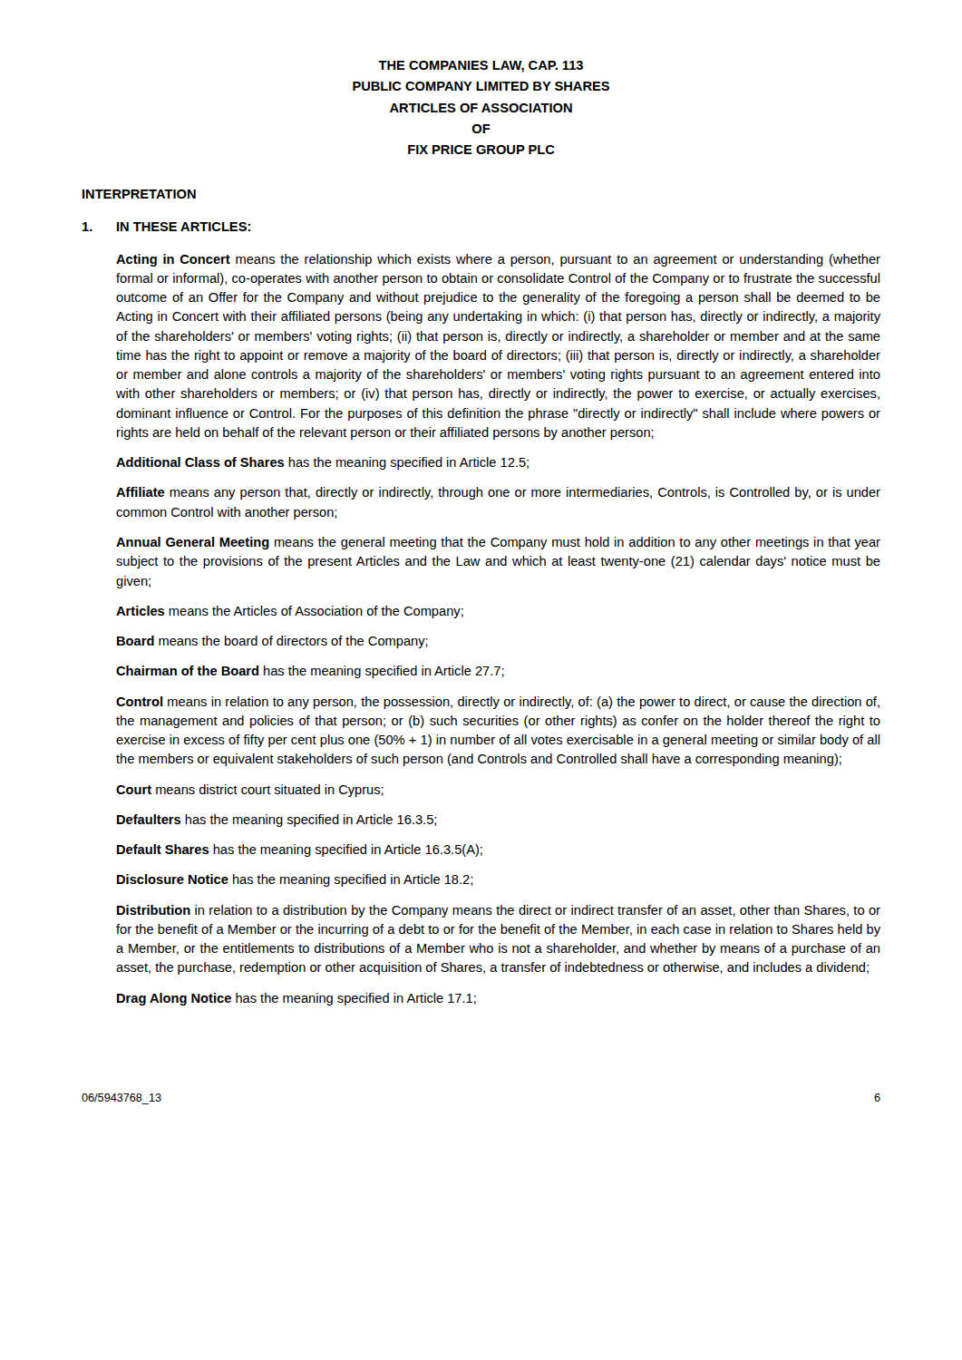THE COMPANIES LAW, CAP. 113
PUBLIC COMPANY LIMITED BY SHARES
ARTICLES OF ASSOCIATION
OF
FIX PRICE GROUP PLC
Interpretation
1.
In these Articles:
Acting in Concert means the relationship which exists where a person, pursuant to an agreement or understanding (whether formal or informal), co-operates with another person to obtain or consolidate Control of the Company or to frustrate the successful outcome of an Offer for the Company and without prejudice to the generality of the foregoing a person shall be deemed to be Acting in Concert with their affiliated persons (being any undertaking in which: (i) that person has, directly or indirectly, a majority of the shareholders' or members' voting rights; (ii) that person is, directly or indirectly, a shareholder or member and at the same time has the right to appoint or remove a majority of the board of directors; (iii) that person is, directly or indirectly, a shareholder or member and alone controls a majority of the shareholders' or members' voting rights pursuant to an agreement entered into with other shareholders or members; or (iv) that person has, directly or indirectly, the power to exercise, or actually exercises, dominant influence or Control. For the purposes of this definition the phrase "directly or indirectly" shall include where powers or rights are held on behalf of the relevant person or their affiliated persons by another person;
Additional Class of Shares has the meaning specified in Article 12.5;
Affiliate means any person that, directly or indirectly, through one or more intermediaries, Controls, is Controlled by, or is under common Control with another person;
Annual General Meeting means the general meeting that the Company must hold in addition to any other meetings in that year subject to the provisions of the present Articles and the Law and which at least twenty-one (21) calendar days' notice must be given;
Articles means the Articles of Association of the Company;
Board means the board of directors of the Company;
Chairman of the Board has the meaning specified in Article 27.7;
Control means in relation to any person, the possession, directly or indirectly, of: (a) the power to direct, or cause the direction of, the management and policies of that person; or (b) such securities (or other rights) as confer on the holder thereof the right to exercise in excess of fifty per cent plus one (50% + 1) in number of all votes exercisable in a general meeting or similar body of all the members or equivalent stakeholders of such person (and Controls and Controlled shall have a corresponding meaning);
Court means district court situated in Cyprus;
Defaulters has the meaning specified in Article 16.3.5;
Default Shares has the meaning specified in Article 16.3.5(A);
Disclosure Notice has the meaning specified in Article 18.2;
Distribution in relation to a distribution by the Company means the direct or indirect transfer of an asset, other than Shares, to or for the benefit of a Member or the incurring of a debt to or for the benefit of the Member, in each case in relation to Shares held by a Member, or the entitlements to distributions of a Member who is not a shareholder, and whether by means of a purchase of an asset, the purchase, redemption or other acquisition of Shares, a transfer of indebtedness or otherwise, and includes a dividend;
Drag Along Notice has the meaning specified in Article 17.1;
06/5943768_13 6